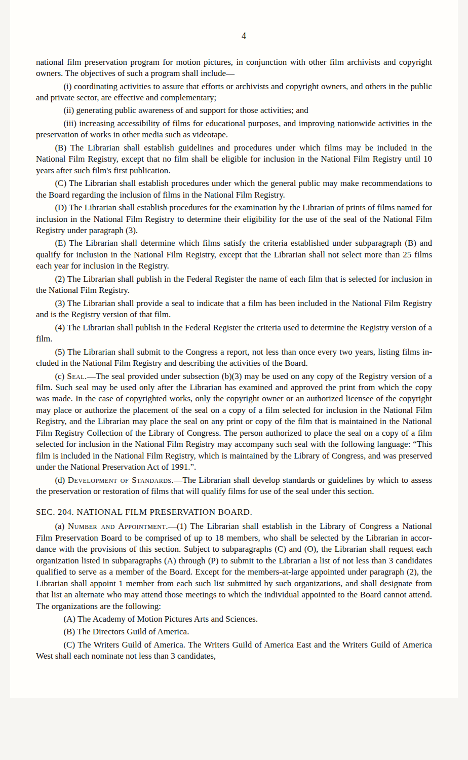4
national film preservation program for motion pictures, in conjunction with other film archivists and copyright owners. The objectives of such a program shall include—
(i) coordinating activities to assure that efforts or archivists and copyright owners, and others in the public and private sector, are effective and complementary;
(ii) generating public awareness of and support for those activities; and
(iii) increasing accessibility of films for educational purposes, and improving nationwide activities in the preservation of works in other media such as videotape.
(B) The Librarian shall establish guidelines and procedures under which films may be included in the National Film Registry, except that no film shall be eligible for inclusion in the National Film Registry until 10 years after such film's first publication.
(C) The Librarian shall establish procedures under which the general public may make recommendations to the Board regarding the inclusion of films in the National Film Registry.
(D) The Librarian shall establish procedures for the examination by the Librarian of prints of films named for inclusion in the National Film Registry to determine their eligibility for the use of the seal of the National Film Registry under paragraph (3).
(E) The Librarian shall determine which films satisfy the criteria established under subparagraph (B) and qualify for inclusion in the National Film Registry, except that the Librarian shall not select more than 25 films each year for inclusion in the Registry.
(2) The Librarian shall publish in the Federal Register the name of each film that is selected for inclusion in the National Film Registry.
(3) The Librarian shall provide a seal to indicate that a film has been included in the National Film Registry and is the Registry version of that film.
(4) The Librarian shall publish in the Federal Register the criteria used to determine the Registry version of a film.
(5) The Librarian shall submit to the Congress a report, not less than once every two years, listing films included in the National Film Registry and describing the activities of the Board.
(c) Seal.—The seal provided under subsection (b)(3) may be used on any copy of the Registry version of a film. Such seal may be used only after the Librarian has examined and approved the print from which the copy was made. In the case of copyrighted works, only the copyright owner or an authorized licensee of the copyright may place or authorize the placement of the seal on a copy of a film selected for inclusion in the National Film Registry, and the Librarian may place the seal on any print or copy of the film that is maintained in the National Film Registry Collection of the Library of Congress. The person authorized to place the seal on a copy of a film selected for inclusion in the National Film Registry may accompany such seal with the following language: “This film is included in the National Film Registry, which is maintained by the Library of Congress, and was preserved under the National Preservation Act of 1991.”.
(d) Development of Standards.—The Librarian shall develop standards or guidelines by which to assess the preservation or restoration of films that will qualify films for use of the seal under this section.
Sec. 204. National Film Preservation Board.
(a) Number and Appointment.—(1) The Librarian shall establish in the Library of Congress a National Film Preservation Board to be comprised of up to 18 members, who shall be selected by the Librarian in accordance with the provisions of this section. Subject to subparagraphs (C) and (O), the Librarian shall request each organization listed in subparagraphs (A) through (P) to submit to the Librarian a list of not less than 3 candidates qualified to serve as a member of the Board. Except for the members-at-large appointed under paragraph (2), the Librarian shall appoint 1 member from each such list submitted by such organizations, and shall designate from that list an alternate who may attend those meetings to which the individual appointed to the Board cannot attend. The organizations are the following:
(A) The Academy of Motion Pictures Arts and Sciences.
(B) The Directors Guild of America.
(C) The Writers Guild of America. The Writers Guild of America East and the Writers Guild of America West shall each nominate not less than 3 candidates,